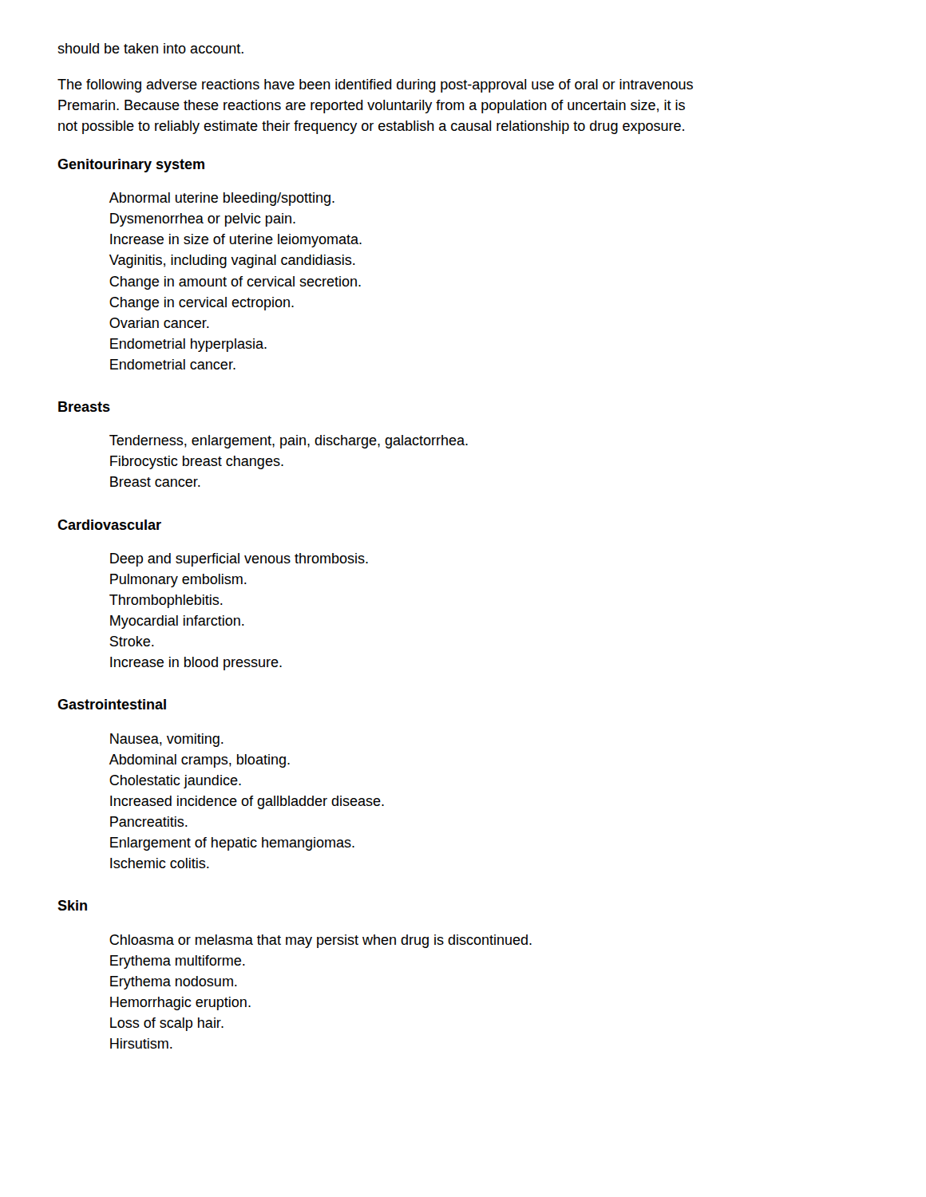should be taken into account.
The following adverse reactions have been identified during post-approval use of oral or intravenous Premarin. Because these reactions are reported voluntarily from a population of uncertain size, it is not possible to reliably estimate their frequency or establish a causal relationship to drug exposure.
Genitourinary system
Abnormal uterine bleeding/spotting.
Dysmenorrhea or pelvic pain.
Increase in size of uterine leiomyomata.
Vaginitis, including vaginal candidiasis.
Change in amount of cervical secretion.
Change in cervical ectropion.
Ovarian cancer.
Endometrial hyperplasia.
Endometrial cancer.
Breasts
Tenderness, enlargement, pain, discharge, galactorrhea.
Fibrocystic breast changes.
Breast cancer.
Cardiovascular
Deep and superficial venous thrombosis.
Pulmonary embolism.
Thrombophlebitis.
Myocardial infarction.
Stroke.
Increase in blood pressure.
Gastrointestinal
Nausea, vomiting.
Abdominal cramps, bloating.
Cholestatic jaundice.
Increased incidence of gallbladder disease.
Pancreatitis.
Enlargement of hepatic hemangiomas.
Ischemic colitis.
Skin
Chloasma or melasma that may persist when drug is discontinued.
Erythema multiforme.
Erythema nodosum.
Hemorrhagic eruption.
Loss of scalp hair.
Hirsutism.